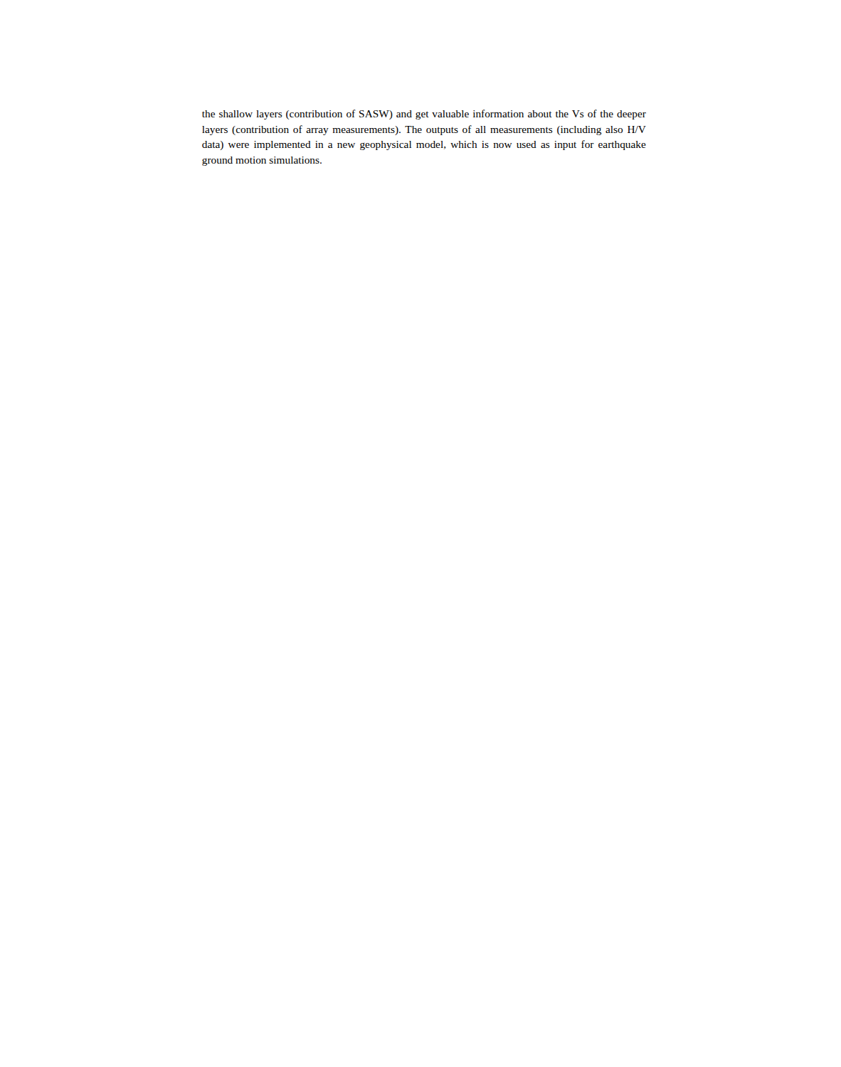the shallow layers (contribution of SASW) and get valuable information about the Vs of the deeper layers (contribution of array measurements). The outputs of all mea­surements (including also H/V data) were implemented in a new geophysical model, which is now used as input for earthquake ground motion simulations.